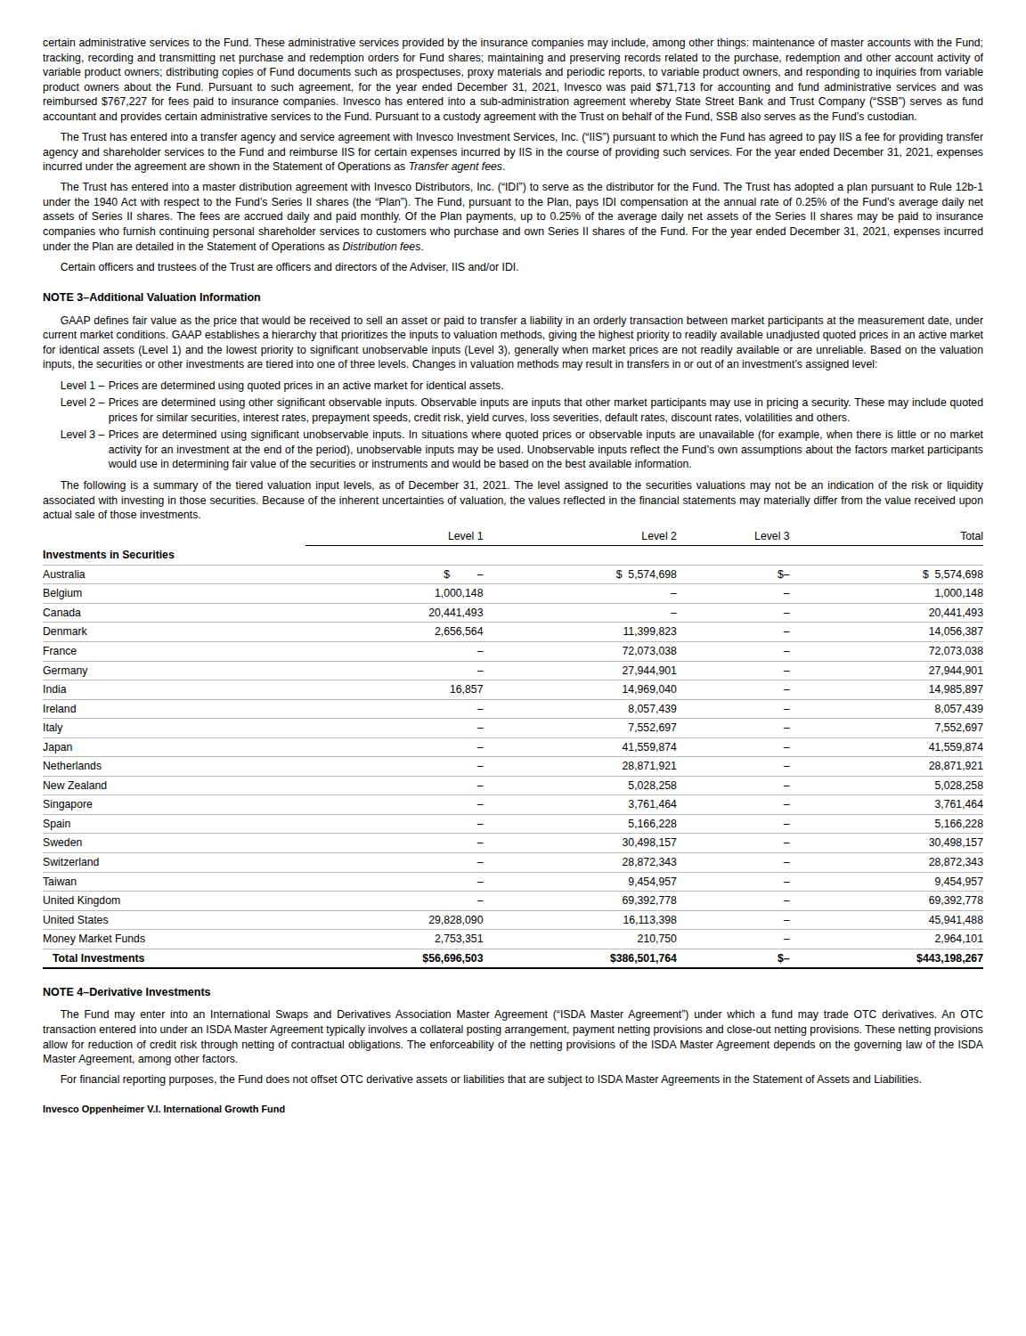certain administrative services to the Fund. These administrative services provided by the insurance companies may include, among other things: maintenance of master accounts with the Fund; tracking, recording and transmitting net purchase and redemption orders for Fund shares; maintaining and preserving records related to the purchase, redemption and other account activity of variable product owners; distributing copies of Fund documents such as prospectuses, proxy materials and periodic reports, to variable product owners, and responding to inquiries from variable product owners about the Fund. Pursuant to such agreement, for the year ended December 31, 2021, Invesco was paid $71,713 for accounting and fund administrative services and was reimbursed $767,227 for fees paid to insurance companies. Invesco has entered into a sub-administration agreement whereby State Street Bank and Trust Company (“SSB”) serves as fund accountant and provides certain administrative services to the Fund. Pursuant to a custody agreement with the Trust on behalf of the Fund, SSB also serves as the Fund’s custodian.
The Trust has entered into a transfer agency and service agreement with Invesco Investment Services, Inc. (“IIS”) pursuant to which the Fund has agreed to pay IIS a fee for providing transfer agency and shareholder services to the Fund and reimburse IIS for certain expenses incurred by IIS in the course of providing such services. For the year ended December 31, 2021, expenses incurred under the agreement are shown in the Statement of Operations as Transfer agent fees.
The Trust has entered into a master distribution agreement with Invesco Distributors, Inc. (“IDI”) to serve as the distributor for the Fund. The Trust has adopted a plan pursuant to Rule 12b-1 under the 1940 Act with respect to the Fund’s Series II shares (the “Plan”). The Fund, pursuant to the Plan, pays IDI compensation at the annual rate of 0.25% of the Fund’s average daily net assets of Series II shares. The fees are accrued daily and paid monthly. Of the Plan payments, up to 0.25% of the average daily net assets of the Series II shares may be paid to insurance companies who furnish continuing personal shareholder services to customers who purchase and own Series II shares of the Fund. For the year ended December 31, 2021, expenses incurred under the Plan are detailed in the Statement of Operations as Distribution fees.
Certain officers and trustees of the Trust are officers and directors of the Adviser, IIS and/or IDI.
NOTE 3–Additional Valuation Information
GAAP defines fair value as the price that would be received to sell an asset or paid to transfer a liability in an orderly transaction between market participants at the measurement date, under current market conditions. GAAP establishes a hierarchy that prioritizes the inputs to valuation methods, giving the highest priority to readily available unadjusted quoted prices in an active market for identical assets (Level 1) and the lowest priority to significant unobservable inputs (Level 3), generally when market prices are not readily available or are unreliable. Based on the valuation inputs, the securities or other investments are tiered into one of three levels. Changes in valuation methods may result in transfers in or out of an investment’s assigned level:
Level 1 – Prices are determined using quoted prices in an active market for identical assets.
Level 2 – Prices are determined using other significant observable inputs. Observable inputs are inputs that other market participants may use in pricing a security. These may include quoted prices for similar securities, interest rates, prepayment speeds, credit risk, yield curves, loss severities, default rates, discount rates, volatilities and others.
Level 3 – Prices are determined using significant unobservable inputs. In situations where quoted prices or observable inputs are unavailable (for example, when there is little or no market activity for an investment at the end of the period), unobservable inputs may be used. Unobservable inputs reflect the Fund’s own assumptions about the factors market participants would use in determining fair value of the securities or instruments and would be based on the best available information.
The following is a summary of the tiered valuation input levels, as of December 31, 2021. The level assigned to the securities valuations may not be an indication of the risk or liquidity associated with investing in those securities. Because of the inherent uncertainties of valuation, the values reflected in the financial statements may materially differ from the value received upon actual sale of those investments.
| | Level 1 | Level 2 | Level 3 | Total |
| --- | --- | --- | --- | --- |
| Investments in Securities |
| Australia | $ – | $ 5,574,698 | $– | $ 5,574,698 |
| Belgium | 1,000,148 | – | – | 1,000,148 |
| Canada | 20,441,493 | – | – | 20,441,493 |
| Denmark | 2,656,564 | 11,399,823 | – | 14,056,387 |
| France | – | 72,073,038 | – | 72,073,038 |
| Germany | – | 27,944,901 | – | 27,944,901 |
| India | 16,857 | 14,969,040 | – | 14,985,897 |
| Ireland | – | 8,057,439 | – | 8,057,439 |
| Italy | – | 7,552,697 | – | 7,552,697 |
| Japan | – | 41,559,874 | – | 41,559,874 |
| Netherlands | – | 28,871,921 | – | 28,871,921 |
| New Zealand | – | 5,028,258 | – | 5,028,258 |
| Singapore | – | 3,761,464 | – | 3,761,464 |
| Spain | – | 5,166,228 | – | 5,166,228 |
| Sweden | – | 30,498,157 | – | 30,498,157 |
| Switzerland | – | 28,872,343 | – | 28,872,343 |
| Taiwan | – | 9,454,957 | – | 9,454,957 |
| United Kingdom | – | 69,392,778 | – | 69,392,778 |
| United States | 29,828,090 | 16,113,398 | – | 45,941,488 |
| Money Market Funds | 2,753,351 | 210,750 | – | 2,964,101 |
| Total Investments | $56,696,503 | $386,501,764 | $– | $443,198,267 |
NOTE 4–Derivative Investments
The Fund may enter into an International Swaps and Derivatives Association Master Agreement (“ISDA Master Agreement”) under which a fund may trade OTC derivatives. An OTC transaction entered into under an ISDA Master Agreement typically involves a collateral posting arrangement, payment netting provisions and close-out netting provisions. These netting provisions allow for reduction of credit risk through netting of contractual obligations. The enforceability of the netting provisions of the ISDA Master Agreement depends on the governing law of the ISDA Master Agreement, among other factors.
For financial reporting purposes, the Fund does not offset OTC derivative assets or liabilities that are subject to ISDA Master Agreements in the Statement of Assets and Liabilities.
Invesco Oppenheimer V.I. International Growth Fund